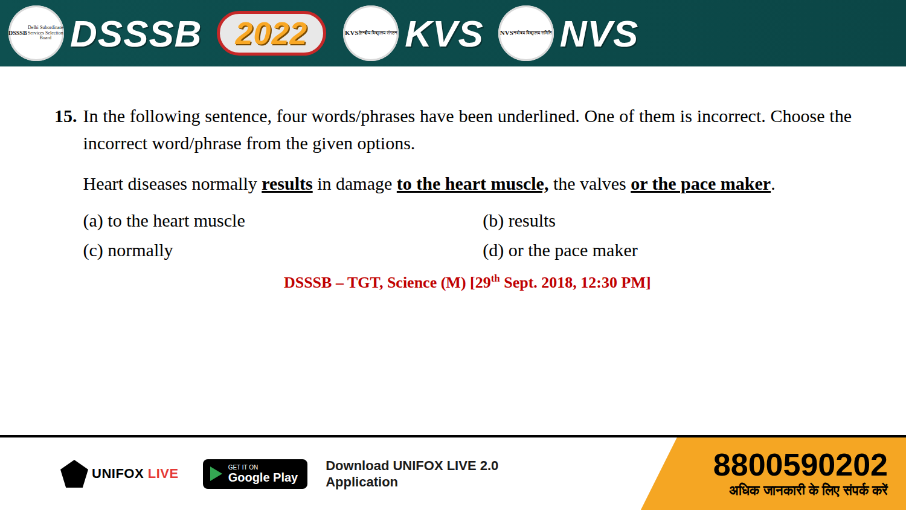DSSSBDelhi Subordinate Services Selection Board
DSSSB
2022
KVSकेन्द्रीय विद्यालय संगठन
KVS
NVSनवोदय विद्यालय समिति
NVS
15.
In the following sentence, four words/phrases have been underlined. One of them is incorrect. Choose the incorrect word/phrase from the given options.
Heart diseases normally results in damage to the heart muscle, the valves or the pace maker.
| (a) to the heart muscle | (b) results |
| (c) normally | (d) or the pace maker |
DSSSB – TGT, Science (M) [29th Sept. 2018, 12:30 PM]
UNIFOX LIVE
GET IT ON Google Play
Download UNIFOX LIVE 2.0
Application
8800590202
अधिक जानकारी के लिए संपर्क करें